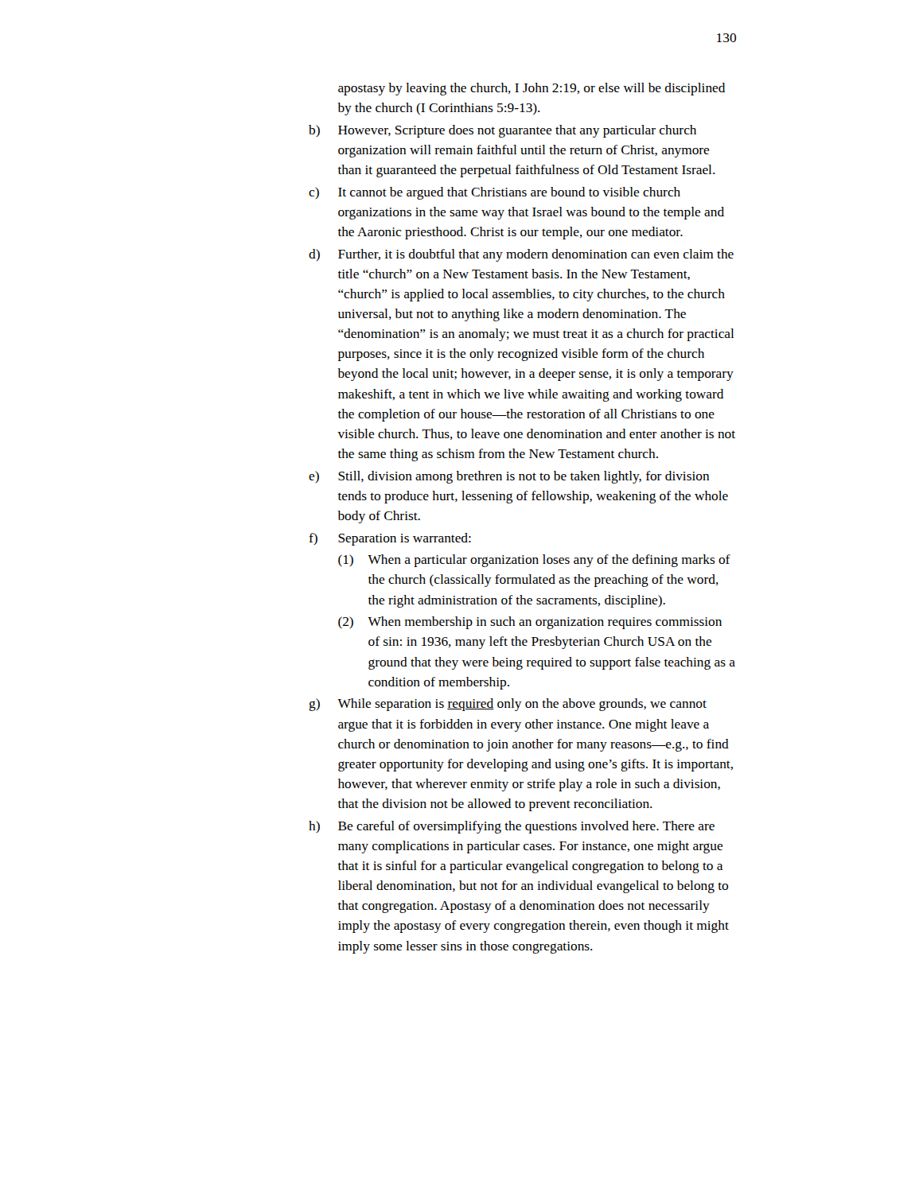130
apostasy by leaving the church, I John 2:19, or else will be disciplined by the church (I Corinthians 5:9-13).
b) However, Scripture does not guarantee that any particular church organization will remain faithful until the return of Christ, anymore than it guaranteed the perpetual faithfulness of Old Testament Israel.
c) It cannot be argued that Christians are bound to visible church organizations in the same way that Israel was bound to the temple and the Aaronic priesthood. Christ is our temple, our one mediator.
d) Further, it is doubtful that any modern denomination can even claim the title “church” on a New Testament basis. In the New Testament, “church” is applied to local assemblies, to city churches, to the church universal, but not to anything like a modern denomination. The “denomination” is an anomaly; we must treat it as a church for practical purposes, since it is the only recognized visible form of the church beyond the local unit; however, in a deeper sense, it is only a temporary makeshift, a tent in which we live while awaiting and working toward the completion of our house—the restoration of all Christians to one visible church. Thus, to leave one denomination and enter another is not the same thing as schism from the New Testament church.
e) Still, division among brethren is not to be taken lightly, for division tends to produce hurt, lessening of fellowship, weakening of the whole body of Christ.
f) Separation is warranted:
(1) When a particular organization loses any of the defining marks of the church (classically formulated as the preaching of the word, the right administration of the sacraments, discipline).
(2) When membership in such an organization requires commission of sin: in 1936, many left the Presbyterian Church USA on the ground that they were being required to support false teaching as a condition of membership.
g) While separation is required only on the above grounds, we cannot argue that it is forbidden in every other instance. One might leave a church or denomination to join another for many reasons—e.g., to find greater opportunity for developing and using one’s gifts. It is important, however, that wherever enmity or strife play a role in such a division, that the division not be allowed to prevent reconciliation.
h) Be careful of oversimplifying the questions involved here. There are many complications in particular cases. For instance, one might argue that it is sinful for a particular evangelical congregation to belong to a liberal denomination, but not for an individual evangelical to belong to that congregation. Apostasy of a denomination does not necessarily imply the apostasy of every congregation therein, even though it might imply some lesser sins in those congregations.